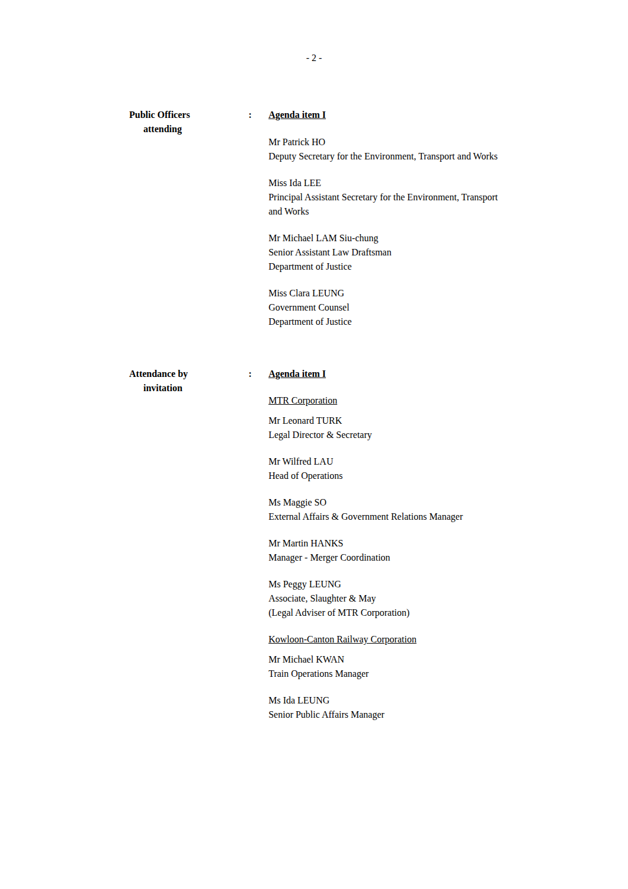- 2 -
| Public Officers attending | : | Agenda item I Mr Patrick HO Deputy Secretary for the Environment, Transport and Works Miss Ida LEE Principal Assistant Secretary for the Environment, Transport and Works Mr Michael LAM Siu-chung Senior Assistant Law Draftsman Department of Justice Miss Clara LEUNG Government Counsel Department of Justice |
| Attendance by invitation | : | Agenda item I MTR Corporation Mr Leonard TURK Legal Director & Secretary Mr Wilfred LAU Head of Operations Ms Maggie SO External Affairs & Government Relations Manager Mr Martin HANKS Manager - Merger Coordination Ms Peggy LEUNG Associate, Slaughter & May (Legal Adviser of MTR Corporation) Kowloon-Canton Railway Corporation Mr Michael KWAN Train Operations Manager Ms Ida LEUNG Senior Public Affairs Manager |